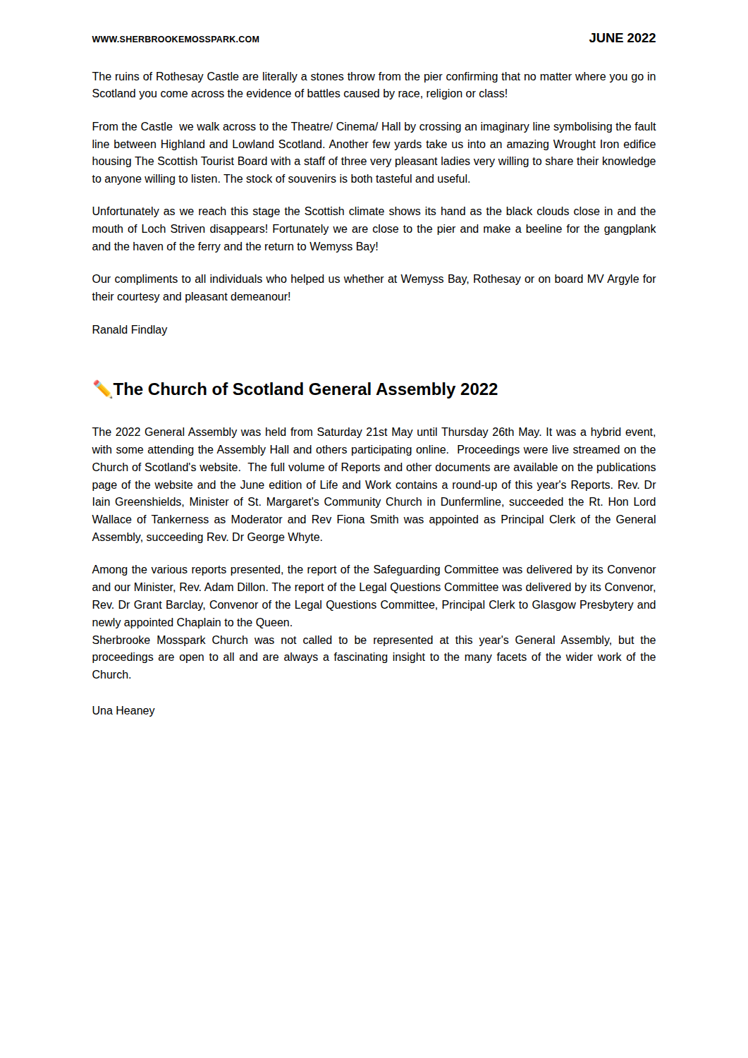WWW.SHERBROOKEMOSSPARK.COM
JUNE 2022
The ruins of Rothesay Castle are literally a stones throw from the pier confirming that no matter where you go in Scotland you come across the evidence of battles caused by race, religion or class!
From the Castle we walk across to the Theatre/ Cinema/ Hall by crossing an imaginary line symbolising the fault line between Highland and Lowland Scotland. Another few yards take us into an amazing Wrought Iron edifice housing The Scottish Tourist Board with a staff of three very pleasant ladies very willing to share their knowledge to anyone willing to listen. The stock of souvenirs is both tasteful and useful.
Unfortunately as we reach this stage the Scottish climate shows its hand as the black clouds close in and the mouth of Loch Striven disappears! Fortunately we are close to the pier and make a beeline for the gangplank and the haven of the ferry and the return to Wemyss Bay!
Our compliments to all individuals who helped us whether at Wemyss Bay, Rothesay or on board MV Argyle for their courtesy and pleasant demeanour!
Ranald Findlay
✏️The Church of Scotland General Assembly 2022
The 2022 General Assembly was held from Saturday 21st May until Thursday 26th May. It was a hybrid event, with some attending the Assembly Hall and others participating online. Proceedings were live streamed on the Church of Scotland's website. The full volume of Reports and other documents are available on the publications page of the website and the June edition of Life and Work contains a round-up of this year's Reports. Rev. Dr Iain Greenshields, Minister of St. Margaret's Community Church in Dunfermline, succeeded the Rt. Hon Lord Wallace of Tankerness as Moderator and Rev Fiona Smith was appointed as Principal Clerk of the General Assembly, succeeding Rev. Dr George Whyte.
Among the various reports presented, the report of the Safeguarding Committee was delivered by its Convenor and our Minister, Rev. Adam Dillon. The report of the Legal Questions Committee was delivered by its Convenor, Rev. Dr Grant Barclay, Convenor of the Legal Questions Committee, Principal Clerk to Glasgow Presbytery and newly appointed Chaplain to the Queen.
Sherbrooke Mosspark Church was not called to be represented at this year's General Assembly, but the proceedings are open to all and are always a fascinating insight to the many facets of the wider work of the Church.
Una Heaney